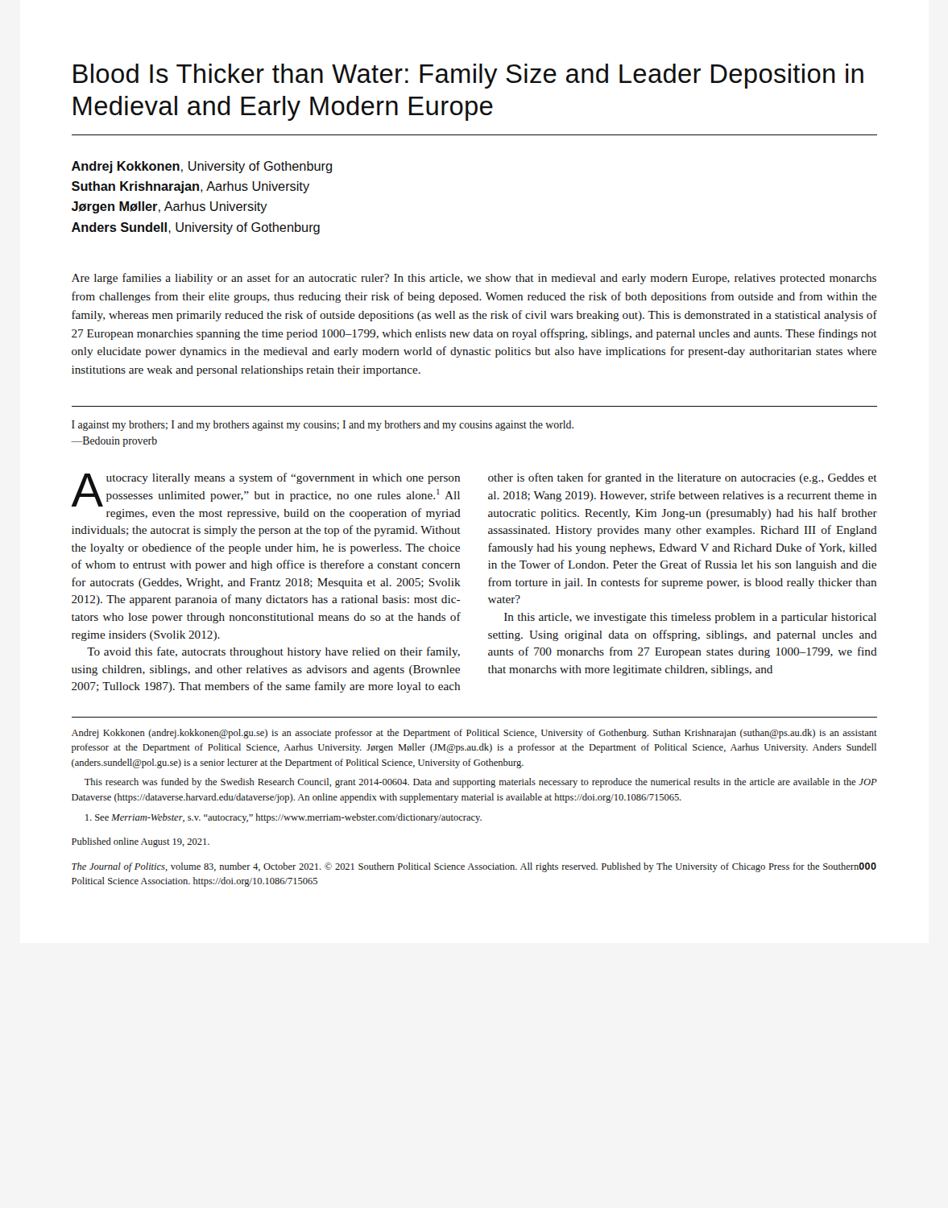Blood Is Thicker than Water: Family Size and Leader Deposition in Medieval and Early Modern Europe
Andrej Kokkonen, University of Gothenburg
Suthan Krishnarajan, Aarhus University
Jørgen Møller, Aarhus University
Anders Sundell, University of Gothenburg
Are large families a liability or an asset for an autocratic ruler? In this article, we show that in medieval and early modern Europe, relatives protected monarchs from challenges from their elite groups, thus reducing their risk of being deposed. Women reduced the risk of both depositions from outside and from within the family, whereas men primarily reduced the risk of outside depositions (as well as the risk of civil wars breaking out). This is demonstrated in a statistical analysis of 27 European monarchies spanning the time period 1000–1799, which enlists new data on royal offspring, siblings, and paternal uncles and aunts. These findings not only elucidate power dynamics in the medieval and early modern world of dynastic politics but also have implications for present-day authoritarian states where institutions are weak and personal relationships retain their importance.
I against my brothers; I and my brothers against my cousins; I and my brothers and my cousins against the world. —Bedouin proverb
Autocracy literally means a system of “government in which one person possesses unlimited power,” but in practice, no one rules alone.1 All regimes, even the most repressive, build on the cooperation of myriad individuals; the autocrat is simply the person at the top of the pyramid. Without the loyalty or obedience of the people under him, he is powerless. The choice of whom to entrust with power and high office is therefore a constant concern for autocrats (Geddes, Wright, and Frantz 2018; Mesquita et al. 2005; Svolik 2012). The apparent paranoia of many dictators has a rational basis: most dictators who lose power through nonconstitutional means do so at the hands of regime insiders (Svolik 2012).
To avoid this fate, autocrats throughout history have relied on their family, using children, siblings, and other relatives as advisors and agents (Brownlee 2007; Tullock 1987). That members of the same family are more loyal to each other is often taken for granted in the literature on autocracies (e.g., Geddes et al. 2018; Wang 2019). However, strife between relatives is a recurrent theme in autocratic politics. Recently, Kim Jong-un (presumably) had his half brother assassinated. History provides many other examples. Richard III of England famously had his young nephews, Edward V and Richard Duke of York, killed in the Tower of London. Peter the Great of Russia let his son languish and die from torture in jail. In contests for supreme power, is blood really thicker than water?
In this article, we investigate this timeless problem in a particular historical setting. Using original data on offspring, siblings, and paternal uncles and aunts of 700 monarchs from 27 European states during 1000–1799, we find that monarchs with more legitimate children, siblings, and
Andrej Kokkonen (andrej.kokkonen@pol.gu.se) is an associate professor at the Department of Political Science, University of Gothenburg. Suthan Krishnarajan (suthan@ps.au.dk) is an assistant professor at the Department of Political Science, Aarhus University. Jørgen Møller (JM@ps.au.dk) is a professor at the Department of Political Science, Aarhus University. Anders Sundell (anders.sundell@pol.gu.se) is a senior lecturer at the Department of Political Science, University of Gothenburg.
This research was funded by the Swedish Research Council, grant 2014-00604. Data and supporting materials necessary to reproduce the numerical results in the article are available in the JOP Dataverse (https://dataverse.harvard.edu/dataverse/jop). An online appendix with supplementary material is available at https://doi.org/10.1086/715065.
1. See Merriam-Webster, s.v. “autocracy,” https://www.merriam-webster.com/dictionary/autocracy.
Published online August 19, 2021.
000 The Journal of Politics, volume 83, number 4, October 2021. © 2021 Southern Political Science Association. All rights reserved. Published by The University of Chicago Press for the Southern Political Science Association. https://doi.org/10.1086/715065